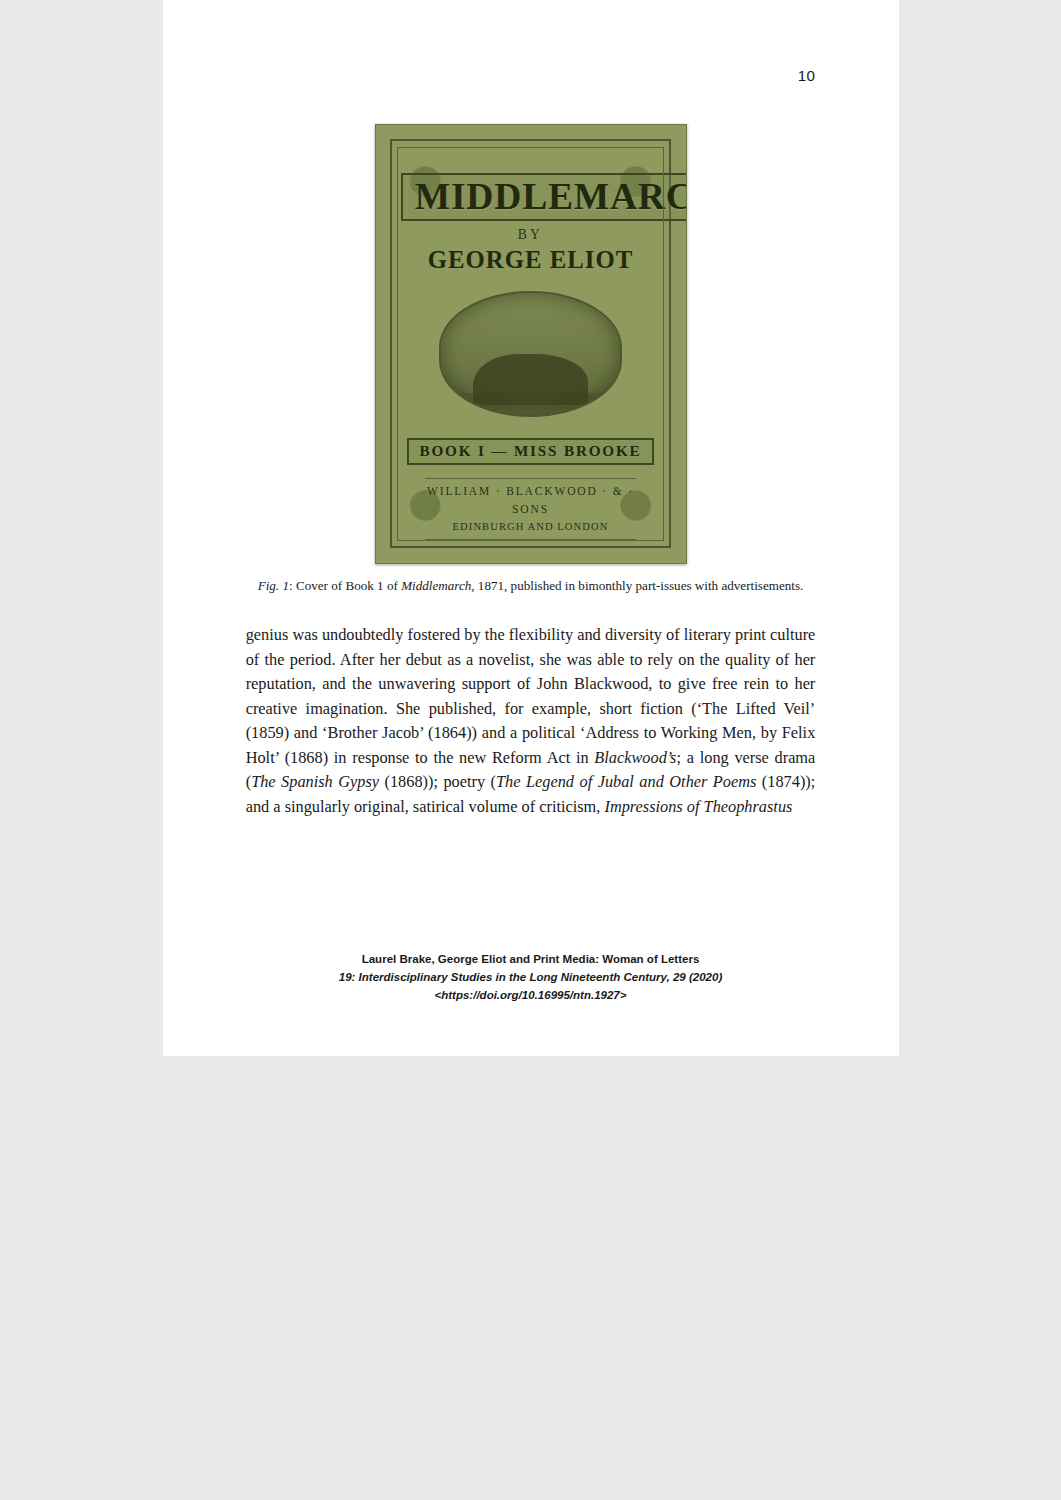10
Middlemarch
by
George Eliot
Book I — Miss Brooke
William · Blackwood · & · Sons
Edinburgh and London
Fig. 1: Cover of Book 1 of Middlemarch, 1871, published in bimonthly part-issues with advertisements.
genius was undoubtedly fostered by the flexibility and diversity of literary print culture of the period. After her debut as a novelist, she was able to rely on the quality of her reputation, and the unwavering support of John Blackwood, to give free rein to her creative imagination. She published, for example, short fiction (‘The Lifted Veil’ (1859) and ‘Brother Jacob’ (1864)) and a political ‘Address to Working Men, by Felix Holt’ (1868) in response to the new Reform Act in Blackwood’s; a long verse drama (The Spanish Gypsy (1868)); poetry (The Legend of Jubal and Other Poems (1874)); and a singularly original, satirical volume of criticism, Impressions of Theophrastus
Laurel Brake, George Eliot and Print Media: Woman of Letters
19: Interdisciplinary Studies in the Long Nineteenth Century, 29 (2020) <https://doi.org/10.16995/ntn.1927>